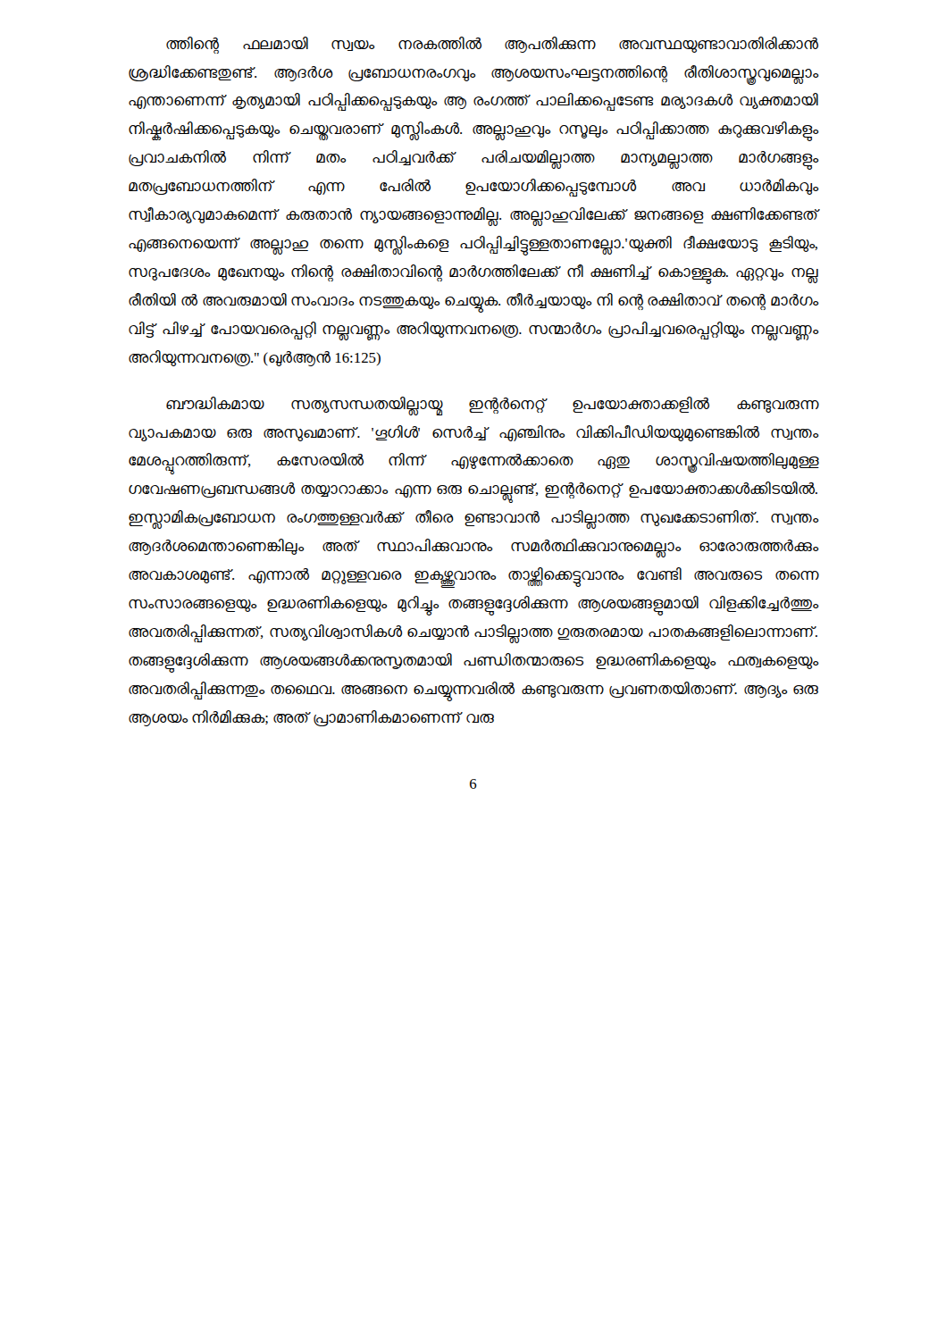ത്തിന്റെ ഫലമായി സ്വയം നരകത്തിൽ ആപതിക്കുന്ന അവസ്ഥയുണ്ടാവാതിരിക്കാൻ ശ്രദ്ധിക്കേണ്ടതുണ്ട്. ആദർശ പ്രബോധനരംഗവും ആശയസംഘട്ടനത്തിന്റെ രീതിശാസ്ത്രവുമെല്ലാം എന്താണെന്ന് കൃത്യമായി പഠിപ്പിക്കപ്പെടുകയും ആ രംഗത്ത് പാലിക്കപ്പെടേണ്ട മര്യാദകൾ വ്യക്തമായി നിഷ്കർഷിക്കപ്പെടുകയും ചെയ്തവരാണ് മുസ്ലിംകൾ. അല്ലാഹുവും റസൂലും പഠിപ്പിക്കാത്ത കുറുക്കുവഴികളും പ്രവാചകനിൽ നിന്ന് മതം പഠിച്ചവർക്ക് പരിചയമില്ലാത്ത മാന്യമല്ലാത്ത മാർഗങ്ങളും മതപ്രബോധനത്തിന് എന്ന പേരിൽ ഉപയോഗിക്കപ്പെടുമ്പോൾ അവ ധാർമികവും സ്വീകാര്യവുമാകുമെന്ന് കരുതാൻ ന്യായങ്ങളൊന്നുമില്ല. അല്ലാഹുവിലേക്ക് ജനങ്ങളെ ക്ഷണിക്കേണ്ടത് എങ്ങനെയെന്ന് അല്ലാഹു തന്നെ മുസ്ലിംകളെ പഠിപ്പിച്ചിട്ടുള്ളതാണല്ലോ.'യുക്തി ദീക്ഷയോടു കൂടിയും, സദുപദേശം മുഖേനയും നിന്റെ രക്ഷിതാവിന്റെ മാർഗത്തിലേക്ക് നീ ക്ഷണിച്ച് കൊള്ളുക. ഏറ്റവും നല്ല രീതിയി ൽ അവരുമായി സംവാദം നടത്തുകയും ചെയ്യുക. തീർച്ചയായും നി ന്റെ രക്ഷിതാവ് തന്റെ മാർഗം വിട്ട് പിഴച്ച് പോയവരെപ്പറ്റി നല്ലവണ്ണം അറിയുന്നവനത്രെ. സന്മാർഗം പ്രാപിച്ചവരെപ്പറ്റിയും നല്ലവണ്ണം അറിയുന്നവനത്രെ.'' (ഖുർആൻ 16:125)
ബൗദ്ധികമായ സത്യസന്ധതയില്ലായ്മ ഇന്റർനെറ്റ് ഉപയോക്താക്കളിൽ കണ്ടുവരുന്ന വ്യാപകമായ ഒരു അസുഖമാണ്. 'ഗൂഗിൾ' സെർച്ച് എഞ്ചിനും വിക്കിപീഡിയയുമുണ്ടെങ്കിൽ സ്വന്തം മേശപ്പുറത്തിരുന്ന്, കസേരയിൽ നിന്ന് എഴുന്നേൽക്കാതെ ഏതു ശാസ്ത്രവിഷയത്തിലുമുള്ള ഗവേഷണപ്രബന്ധങ്ങൾ തയ്യാറാക്കാം എന്ന ഒരു ചൊല്ലുണ്ട്, ഇന്റർനെറ്റ് ഉപയോക്താക്കൾക്കിടയിൽ. ഇസ്ലാമികപ്രബോധന രംഗത്തുള്ളവർക്ക് തീരെ ഉണ്ടാവാൻ പാടില്ലാത്ത സുഖക്കേടാണിത്. സ്വന്തം ആദർശമെന്താണെങ്കിലും അത് സ്ഥാപിക്കുവാനും സമർത്ഥിക്കുവാനുമെല്ലാം ഓരോരുത്തർക്കും അവകാശമുണ്ട്. എന്നാൽ മറ്റുള്ളവരെ ഇകഴ്ത്തുവാനും താഴ്ത്തിക്കെട്ടുവാനും വേണ്ടി അവരുടെ തന്നെ സംസാരങ്ങളെയും ഉദ്ധരണികളെയും മുറിച്ചും തങ്ങളുദ്ദേശിക്കുന്ന ആശയങ്ങളുമായി വിളക്കിച്ചേർത്തും അവതരിപ്പിക്കുന്നത്, സത്യവിശ്വാസികൾ ചെയ്യാൻ പാടില്ലാത്ത ഗുരുതരമായ പാതകങ്ങളിലൊന്നാണ്. തങ്ങളുദ്ദേശിക്കുന്ന ആശയങ്ങൾക്കനുസൃതമായി പണ്ഡിതന്മാരുടെ ഉദ്ധരണികളെയും ഫത്വകളെയും അവതരിപ്പിക്കുന്നതും തഥൈവ. അങ്ങനെ ചെയ്യുന്നവരിൽ കണ്ടുവരുന്ന പ്രവണതയിതാണ്. ആദ്യം ഒരു ആശയം നിർമിക്കുക; അത് പ്രാമാണികമാണെന്ന് വരു
6